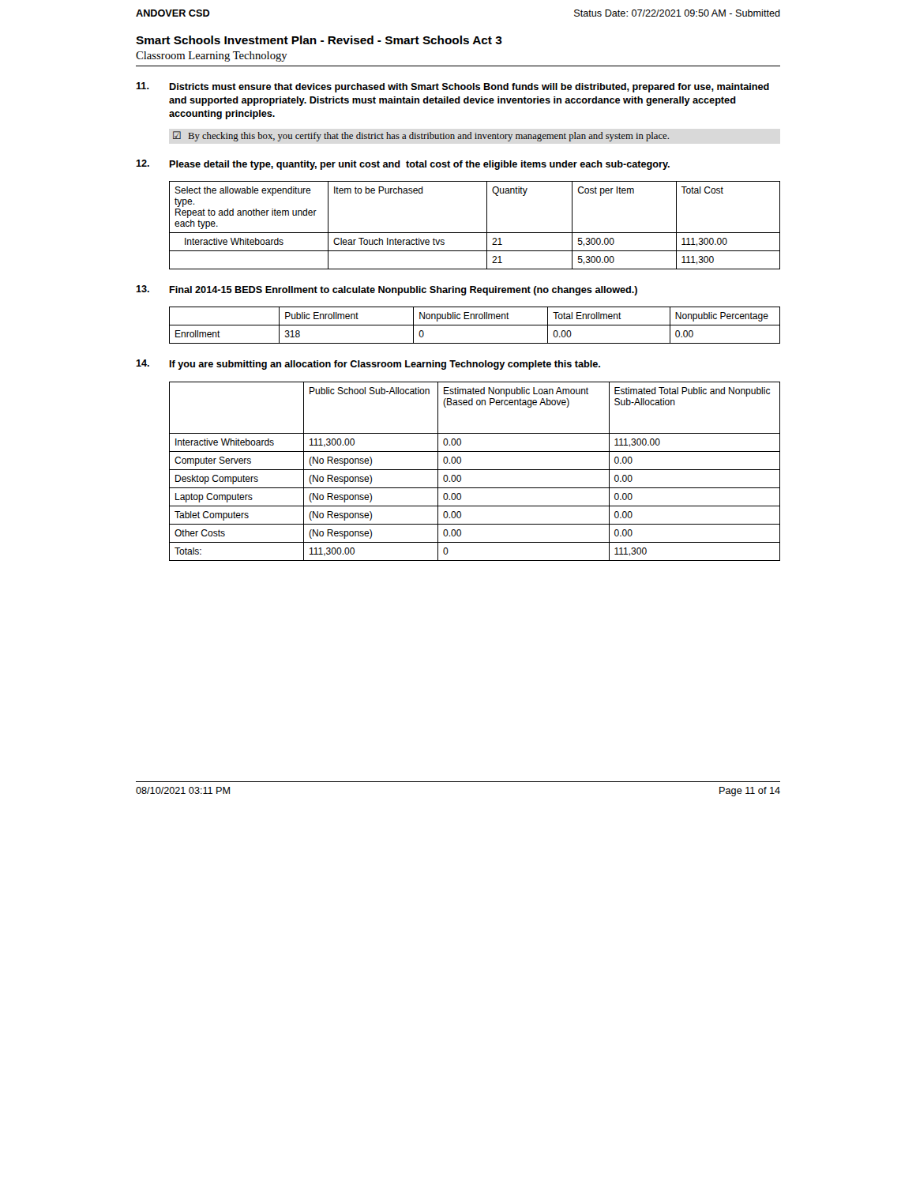ANDOVER CSD
Status Date: 07/22/2021 09:50 AM - Submitted
Smart Schools Investment Plan - Revised - Smart Schools Act 3
Classroom Learning Technology
11.
Districts must ensure that devices purchased with Smart Schools Bond funds will be distributed, prepared for use, maintained and supported appropriately. Districts must maintain detailed device inventories in accordance with generally accepted accounting principles.
☑ By checking this box, you certify that the district has a distribution and inventory management plan and system in place.
12.
Please detail the type, quantity, per unit cost and total cost of the eligible items under each sub-category.
| Select the allowable expenditure type. Repeat to add another item under each type. | Item to be Purchased | Quantity | Cost per Item | Total Cost |
| Interactive Whiteboards | Clear Touch Interactive tvs | 21 | 5,300.00 | 111,300.00 |
| | | 21 | 5,300.00 | 111,300 |
13.
Final 2014-15 BEDS Enrollment to calculate Nonpublic Sharing Requirement (no changes allowed.)
| | Public Enrollment | Nonpublic Enrollment | Total Enrollment | Nonpublic Percentage |
| Enrollment | 318 | 0 | 0.00 | 0.00 |
14.
If you are submitting an allocation for Classroom Learning Technology complete this table.
| | Public School Sub-Allocation | Estimated Nonpublic Loan Amount (Based on Percentage Above) | Estimated Total Public and Nonpublic Sub-Allocation |
| Interactive Whiteboards | 111,300.00 | 0.00 | 111,300.00 |
| Computer Servers | (No Response) | 0.00 | 0.00 |
| Desktop Computers | (No Response) | 0.00 | 0.00 |
| Laptop Computers | (No Response) | 0.00 | 0.00 |
| Tablet Computers | (No Response) | 0.00 | 0.00 |
| Other Costs | (No Response) | 0.00 | 0.00 |
| Totals: | 111,300.00 | 0 | 111,300 |
08/10/2021 03:11 PM
Page 11 of 14